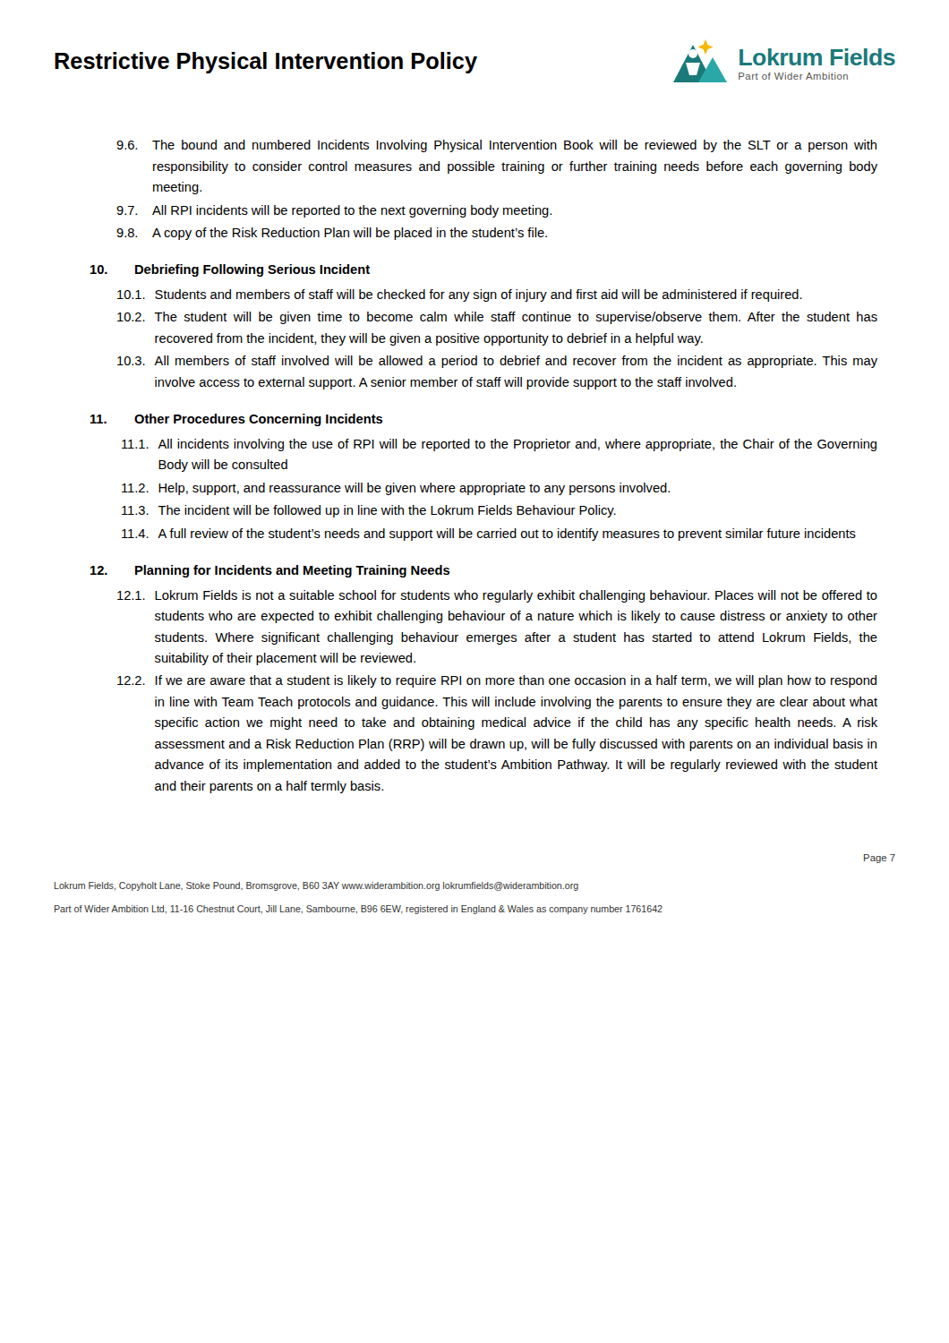Restrictive Physical Intervention Policy
Lokrum Fields
Part of Wider Ambition
9.6.
The bound and numbered Incidents Involving Physical Intervention Book will be reviewed by the SLT or a person with responsibility to consider control measures and possible training or further training needs before each governing body meeting.
9.7.
All RPI incidents will be reported to the next governing body meeting.
9.8.
A copy of the Risk Reduction Plan will be placed in the student’s file.
10. Debriefing Following Serious Incident
10.1.
Students and members of staff will be checked for any sign of injury and first aid will be administered if required.
10.2.
The student will be given time to become calm while staff continue to supervise/observe them. After the student has recovered from the incident, they will be given a positive opportunity to debrief in a helpful way.
10.3.
All members of staff involved will be allowed a period to debrief and recover from the incident as appropriate. This may involve access to external support. A senior member of staff will provide support to the staff involved.
11. Other Procedures Concerning Incidents
11.1.
All incidents involving the use of RPI will be reported to the Proprietor and, where appropriate, the Chair of the Governing Body will be consulted
11.2.
Help, support, and reassurance will be given where appropriate to any persons involved.
11.3.
The incident will be followed up in line with the Lokrum Fields Behaviour Policy.
11.4.
A full review of the student’s needs and support will be carried out to identify measures to prevent similar future incidents
12. Planning for Incidents and Meeting Training Needs
12.1.
Lokrum Fields is not a suitable school for students who regularly exhibit challenging behaviour. Places will not be offered to students who are expected to exhibit challenging behaviour of a nature which is likely to cause distress or anxiety to other students. Where significant challenging behaviour emerges after a student has started to attend Lokrum Fields, the suitability of their placement will be reviewed.
12.2.
If we are aware that a student is likely to require RPI on more than one occasion in a half term, we will plan how to respond in line with Team Teach protocols and guidance. This will include involving the parents to ensure they are clear about what specific action we might need to take and obtaining medical advice if the child has any specific health needs. A risk assessment and a Risk Reduction Plan (RRP) will be drawn up, will be fully discussed with parents on an individual basis in advance of its implementation and added to the student’s Ambition Pathway. It will be regularly reviewed with the student and their parents on a half termly basis.
Page 7
Lokrum Fields, Copyholt Lane, Stoke Pound, Bromsgrove, B60 3AY www.widerambition.org lokrumfields@widerambition.org
Part of Wider Ambition Ltd, 11-16 Chestnut Court, Jill Lane, Sambourne, B96 6EW, registered in England & Wales as company number 1761642